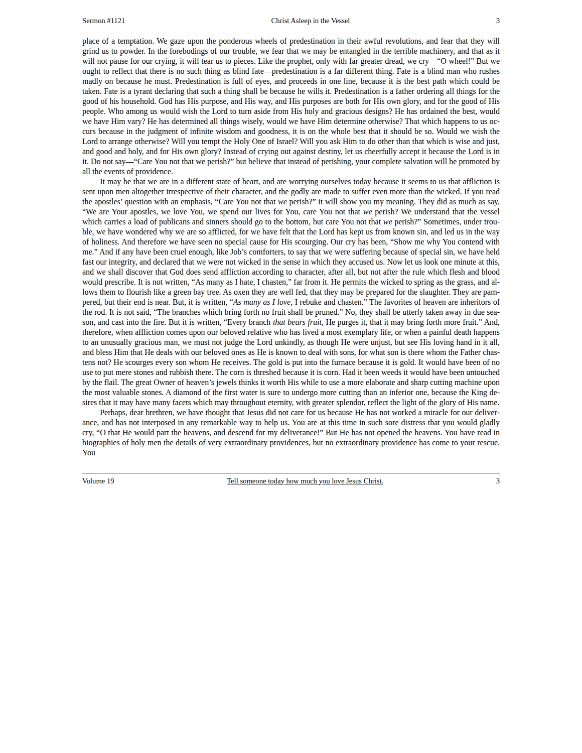Sermon #1121 Christ Asleep in the Vessel 3
place of a temptation. We gaze upon the ponderous wheels of predestination in their awful revolutions, and fear that they will grind us to powder. In the forebodings of our trouble, we fear that we may be entangled in the terrible machinery, and that as it will not pause for our crying, it will tear us to pieces. Like the prophet, only with far greater dread, we cry—“O wheel!” But we ought to reflect that there is no such thing as blind fate—predestination is a far different thing. Fate is a blind man who rushes madly on because he must. Predestination is full of eyes, and proceeds in one line, because it is the best path which could be taken. Fate is a tyrant declaring that such a thing shall be because he wills it. Predestination is a father ordering all things for the good of his household. God has His purpose, and His way, and His purposes are both for His own glory, and for the good of His people. Who among us would wish the Lord to turn aside from His holy and gracious designs? He has ordained the best, would we have Him vary? He has determined all things wisely, would we have Him determine otherwise? That which happens to us occurs because in the judgment of infinite wisdom and goodness, it is on the whole best that it should be so. Would we wish the Lord to arrange otherwise? Will you tempt the Holy One of Israel? Will you ask Him to do other than that which is wise and just, and good and holy, and for His own glory? Instead of crying out against destiny, let us cheerfully accept it because the Lord is in it. Do not say—“Care You not that we perish?” but believe that instead of perishing, your complete salvation will be promoted by all the events of providence.
It may be that we are in a different state of heart, and are worrying ourselves today because it seems to us that affliction is sent upon men altogether irrespective of their character, and the godly are made to suffer even more than the wicked. If you read the apostles’ question with an emphasis, “Care You not that we perish?” it will show you my meaning. They did as much as say, “We are Your apostles, we love You, we spend our lives for You, care You not that we perish? We understand that the vessel which carries a load of publicans and sinners should go to the bottom, but care You not that we perish?” Sometimes, under trouble, we have wondered why we are so afflicted, for we have felt that the Lord has kept us from known sin, and led us in the way of holiness. And therefore we have seen no special cause for His scourging. Our cry has been, “Show me why You contend with me.” And if any have been cruel enough, like Job’s comforters, to say that we were suffering because of special sin, we have held fast our integrity, and declared that we were not wicked in the sense in which they accused us. Now let us look one minute at this, and we shall discover that God does send affliction according to character, after all, but not after the rule which flesh and blood would prescribe. It is not written, “As many as I hate, I chasten,” far from it. He permits the wicked to spring as the grass, and allows them to flourish like a green bay tree. As oxen they are well fed, that they may be prepared for the slaughter. They are pampered, but their end is near. But, it is written, “As many as I love, I rebuke and chasten.” The favorites of heaven are inheritors of the rod. It is not said, “The branches which bring forth no fruit shall be pruned.” No, they shall be utterly taken away in due season, and cast into the fire. But it is written, “Every branch that bears fruit, He purges it, that it may bring forth more fruit.” And, therefore, when affliction comes upon our beloved relative who has lived a most exemplary life, or when a painful death happens to an unusually gracious man, we must not judge the Lord unkindly, as though He were unjust, but see His loving hand in it all, and bless Him that He deals with our beloved ones as He is known to deal with sons, for what son is there whom the Father chastens not? He scourges every son whom He receives. The gold is put into the furnace because it is gold. It would have been of no use to put mere stones and rubbish there. The corn is threshed because it is corn. Had it been weeds it would have been untouched by the flail. The great Owner of heaven’s jewels thinks it worth His while to use a more elaborate and sharp cutting machine upon the most valuable stones. A diamond of the first water is sure to undergo more cutting than an inferior one, because the King desires that it may have many facets which may throughout eternity, with greater splendor, reflect the light of the glory of His name.
Perhaps, dear brethren, we have thought that Jesus did not care for us because He has not worked a miracle for our deliverance, and has not interposed in any remarkable way to help us. You are at this time in such sore distress that you would gladly cry, “O that He would part the heavens, and descend for my deliverance!” But He has not opened the heavens. You have read in biographies of holy men the details of very extraordinary providences, but no extraordinary providence has come to your rescue. You
Volume 19 Tell someone today how much you love Jesus Christ. 3